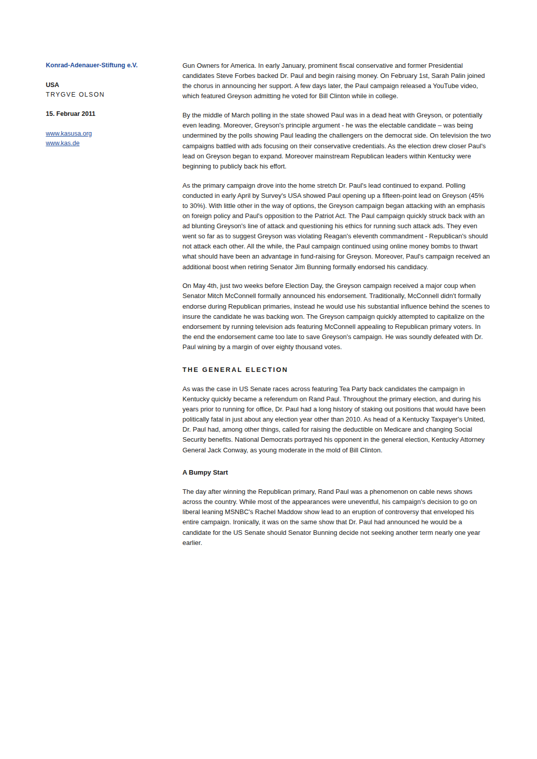Konrad-Adenauer-Stiftung e.V.
USA
TRYGVE OLSON
15. Februar 2011
www.kasusa.org www.kas.de
Gun Owners for America. In early January, prominent fiscal conservative and former Presidential candidates Steve Forbes backed Dr. Paul and begin raising money. On February 1st, Sarah Palin joined the chorus in announcing her support. A few days later, the Paul campaign released a YouTube video, which featured Greyson admitting he voted for Bill Clinton while in college.
By the middle of March polling in the state showed Paul was in a dead heat with Greyson, or potentially even leading. Moreover, Greyson's principle argument - he was the electable candidate – was being undermined by the polls showing Paul leading the challengers on the democrat side. On television the two campaigns battled with ads focusing on their conservative credentials. As the election drew closer Paul's lead on Greyson began to expand. Moreover mainstream Republican leaders within Kentucky were beginning to publicly back his effort.
As the primary campaign drove into the home stretch Dr. Paul's lead continued to expand. Polling conducted in early April by Survey's USA showed Paul opening up a fifteen-point lead on Greyson (45% to 30%). With little other in the way of options, the Greyson campaign began attacking with an emphasis on foreign policy and Paul's opposition to the Patriot Act. The Paul campaign quickly struck back with an ad blunting Greyson's line of attack and questioning his ethics for running such attack ads. They even went so far as to suggest Greyson was violating Reagan's eleventh commandment - Republican's should not attack each other. All the while, the Paul campaign continued using online money bombs to thwart what should have been an advantage in fund-raising for Greyson. Moreover, Paul's campaign received an additional boost when retiring Senator Jim Bunning formally endorsed his candidacy.
On May 4th, just two weeks before Election Day, the Greyson campaign received a major coup when Senator Mitch McConnell formally announced his endorsement. Traditionally, McConnell didn't formally endorse during Republican primaries, instead he would use his substantial influence behind the scenes to insure the candidate he was backing won. The Greyson campaign quickly attempted to capitalize on the endorsement by running television ads featuring McConnell appealing to Republican primary voters. In the end the endorsement came too late to save Greyson's campaign. He was soundly defeated with Dr. Paul wining by a margin of over eighty thousand votes.
THE GENERAL ELECTION
As was the case in US Senate races across featuring Tea Party back candidates the campaign in Kentucky quickly became a referendum on Rand Paul. Throughout the primary election, and during his years prior to running for office, Dr. Paul had a long history of staking out positions that would have been politically fatal in just about any election year other than 2010. As head of a Kentucky Taxpayer's United, Dr. Paul had, among other things, called for raising the deductible on Medicare and changing Social Security benefits. National Democrats portrayed his opponent in the general election, Kentucky Attorney General Jack Conway, as young moderate in the mold of Bill Clinton.
A Bumpy Start
The day after winning the Republican primary, Rand Paul was a phenomenon on cable news shows across the country. While most of the appearances were uneventful, his campaign's decision to go on liberal leaning MSNBC's Rachel Maddow show lead to an eruption of controversy that enveloped his entire campaign. Ironically, it was on the same show that Dr. Paul had announced he would be a candidate for the US Senate should Senator Bunning decide not seeking another term nearly one year earlier.